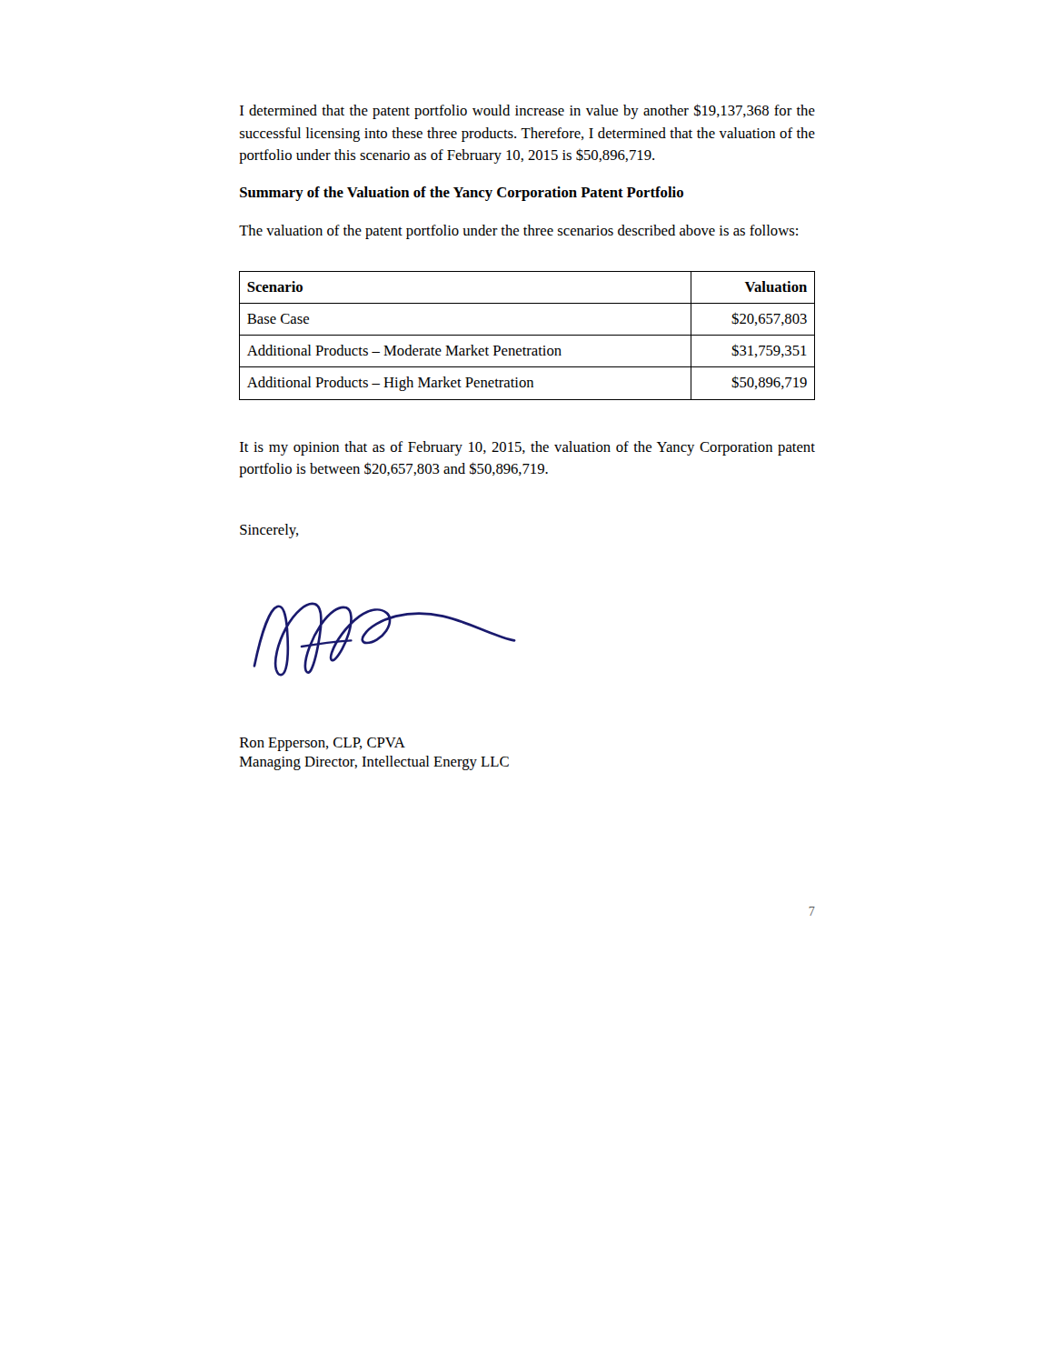I determined that the patent portfolio would increase in value by another $19,137,368 for the successful licensing into these three products. Therefore, I determined that the valuation of the portfolio under this scenario as of February 10, 2015 is $50,896,719.
Summary of the Valuation of the Yancy Corporation Patent Portfolio
The valuation of the patent portfolio under the three scenarios described above is as follows:
| Scenario | Valuation |
| --- | --- |
| Base Case | $20,657,803 |
| Additional Products – Moderate Market Penetration | $31,759,351 |
| Additional Products – High Market Penetration | $50,896,719 |
It is my opinion that as of February 10, 2015, the valuation of the Yancy Corporation patent portfolio is between $20,657,803 and $50,896,719.
Sincerely,
Ron Epperson, CLP, CPVA
Managing Director, Intellectual Energy LLC
7